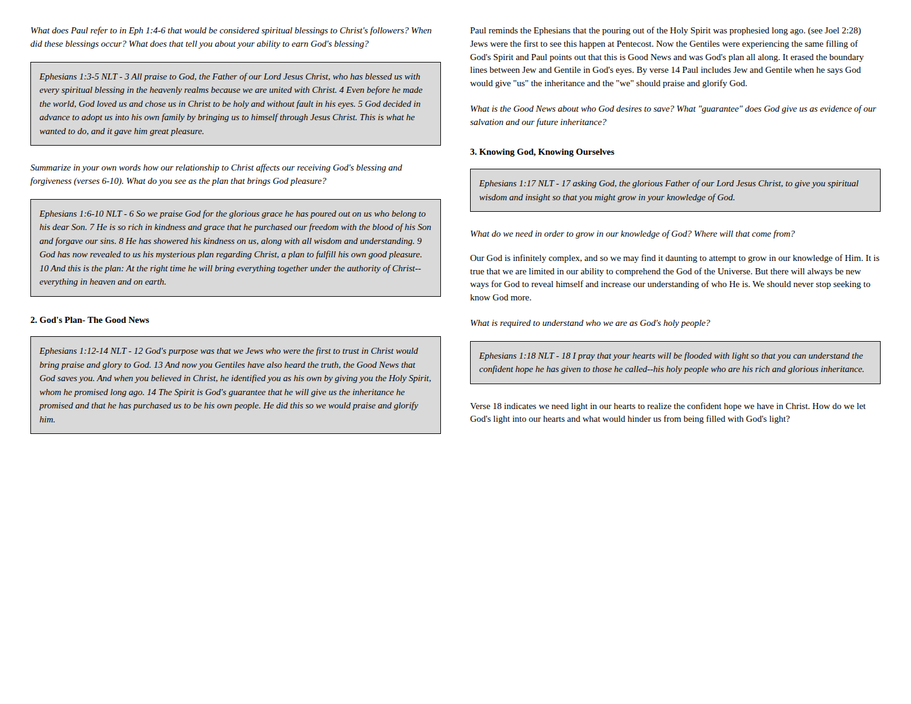What does Paul refer to in Eph 1:4-6 that would be considered spiritual blessings to Christ's followers? When did these blessings occur? What does that tell you about your ability to earn God's blessing?
Ephesians 1:3-5 NLT - 3 All praise to God, the Father of our Lord Jesus Christ, who has blessed us with every spiritual blessing in the heavenly realms because we are united with Christ. 4 Even before he made the world, God loved us and chose us in Christ to be holy and without fault in his eyes. 5 God decided in advance to adopt us into his own family by bringing us to himself through Jesus Christ. This is what he wanted to do, and it gave him great pleasure.
Summarize in your own words how our relationship to Christ affects our receiving God's blessing and forgiveness (verses 6-10). What do you see as the plan that brings God pleasure?
Ephesians 1:6-10 NLT - 6 So we praise God for the glorious grace he has poured out on us who belong to his dear Son. 7 He is so rich in kindness and grace that he purchased our freedom with the blood of his Son and forgave our sins. 8 He has showered his kindness on us, along with all wisdom and understanding. 9 God has now revealed to us his mysterious plan regarding Christ, a plan to fulfill his own good pleasure. 10 And this is the plan: At the right time he will bring everything together under the authority of Christ--everything in heaven and on earth.
2. God's Plan- The Good News
Ephesians 1:12-14 NLT - 12 God's purpose was that we Jews who were the first to trust in Christ would bring praise and glory to God. 13 And now you Gentiles have also heard the truth, the Good News that God saves you. And when you believed in Christ, he identified you as his own by giving you the Holy Spirit, whom he promised long ago. 14 The Spirit is God's guarantee that he will give us the inheritance he promised and that he has purchased us to be his own people. He did this so we would praise and glorify him.
Paul reminds the Ephesians that the pouring out of the Holy Spirit was prophesied long ago. (see Joel 2:28) Jews were the first to see this happen at Pentecost. Now the Gentiles were experiencing the same filling of God's Spirit and Paul points out that this is Good News and was God's plan all along. It erased the boundary lines between Jew and Gentile in God's eyes. By verse 14 Paul includes Jew and Gentile when he says God would give "us" the inheritance and the "we" should praise and glorify God.
What is the Good News about who God desires to save? What "guarantee" does God give us as evidence of our salvation and our future inheritance?
3. Knowing God, Knowing Ourselves
Ephesians 1:17 NLT - 17 asking God, the glorious Father of our Lord Jesus Christ, to give you spiritual wisdom and insight so that you might grow in your knowledge of God.
What do we need in order to grow in our knowledge of God? Where will that come from?
Our God is infinitely complex, and so we may find it daunting to attempt to grow in our knowledge of Him. It is true that we are limited in our ability to comprehend the God of the Universe. But there will always be new ways for God to reveal himself and increase our understanding of who He is. We should never stop seeking to know God more.
What is required to understand who we are as God's holy people?
Ephesians 1:18 NLT - 18 I pray that your hearts will be flooded with light so that you can understand the confident hope he has given to those he called--his holy people who are his rich and glorious inheritance.
Verse 18 indicates we need light in our hearts to realize the confident hope we have in Christ. How do we let God's light into our hearts and what would hinder us from being filled with God's light?